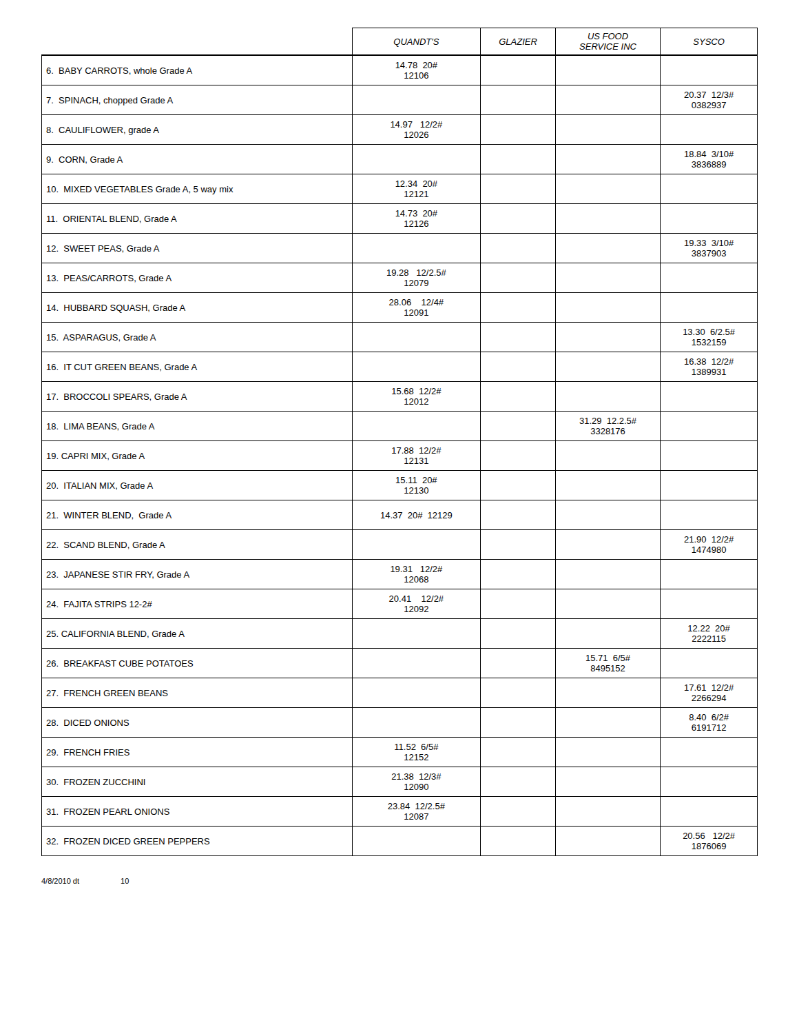| | QUANDT'S | GLAZIER | US FOOD SERVICE INC | SYSCO |
| --- | --- | --- | --- | --- |
| 6. BABY CARROTS, whole Grade A | 14.78 20# 12106 | | | |
| 7. SPINACH, chopped Grade A | | | | 20.37 12/3# 0382937 |
| 8. CAULIFLOWER, grade A | 14.97 12/2# 12026 | | | |
| 9. CORN, Grade A | | | | 18.84 3/10# 3836889 |
| 10. MIXED VEGETABLES Grade A, 5 way mix | 12.34 20# 12121 | | | |
| 11. ORIENTAL BLEND, Grade A | 14.73 20# 12126 | | | |
| 12. SWEET PEAS, Grade A | | | | 19.33 3/10# 3837903 |
| 13. PEAS/CARROTS, Grade A | 19.28 12/2.5# 12079 | | | |
| 14. HUBBARD SQUASH, Grade A | 28.06 12/4# 12091 | | | |
| 15. ASPARAGUS, Grade A | | | | 13.30 6/2.5# 1532159 |
| 16. IT CUT GREEN BEANS, Grade A | | | | 16.38 12/2# 1389931 |
| 17. BROCCOLI SPEARS, Grade A | 15.68 12/2# 12012 | | | |
| 18. LIMA BEANS, Grade A | | | 31.29 12.2.5# 3328176 | |
| 19. CAPRI MIX, Grade A | 17.88 12/2# 12131 | | | |
| 20. ITALIAN MIX, Grade A | 15.11 20# 12130 | | | |
| 21. WINTER BLEND, Grade A | 14.37 20# 12129 | | | |
| 22. SCAND BLEND, Grade A | | | | 21.90 12/2# 1474980 |
| 23. JAPANESE STIR FRY, Grade A | 19.31 12/2# 12068 | | | |
| 24. FAJITA STRIPS 12-2# | 20.41 12/2# 12092 | | | |
| 25. CALIFORNIA BLEND, Grade A | | | | 12.22 20# 2222115 |
| 26. BREAKFAST CUBE POTATOES | | | 15.71 6/5# 8495152 | |
| 27. FRENCH GREEN BEANS | | | | 17.61 12/2# 2266294 |
| 28. DICED ONIONS | | | | 8.40 6/2# 6191712 |
| 29. FRENCH FRIES | 11.52 6/5# 12152 | | | |
| 30. FROZEN ZUCCHINI | 21.38 12/3# 12090 | | | |
| 31. FROZEN PEARL ONIONS | 23.84 12/2.5# 12087 | | | |
| 32. FROZEN DICED GREEN PEPPERS | | | | 20.56 12/2# 1876069 |
4/8/2010 dt 10